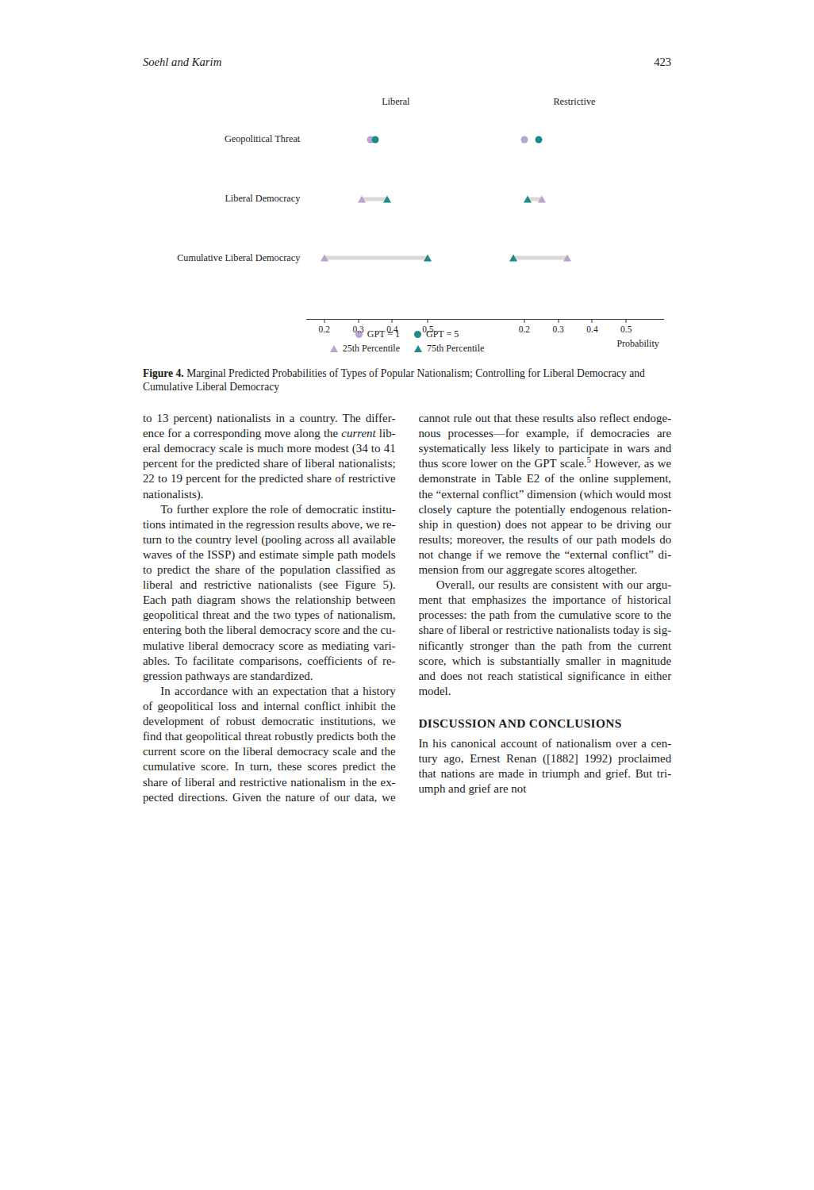Soehl and Karim 423
Liberal
Restrictive
Geopolitical Threat
Liberal Democracy
Cumulative Liberal Democracy
0.2 0.3 0.4 0.5
0.2 0.3 0.4 0.5
Probability
GPT = 1 GPT = 5
25th Percentile 75th Percentile
Figure 4. Marginal Predicted Probabilities of Types of Popular Nationalism; Controlling for Liberal Democracy and Cumulative Liberal Democracy
to 13 percent) nationalists in a country. The difference for a corresponding move along the current liberal democracy scale is much more modest (34 to 41 percent for the predicted share of liberal nationalists; 22 to 19 percent for the predicted share of restrictive nationalists).
To further explore the role of democratic institutions intimated in the regression results above, we return to the country level (pooling across all available waves of the ISSP) and estimate simple path models to predict the share of the population classified as liberal and restrictive nationalists (see Figure 5). Each path diagram shows the relationship between geopolitical threat and the two types of nationalism, entering both the liberal democracy score and the cumulative liberal democracy score as mediating variables. To facilitate comparisons, coefficients of regression pathways are standardized.
In accordance with an expectation that a history of geopolitical loss and internal conflict inhibit the development of robust democratic institutions, we find that geopolitical threat robustly predicts both the current score on the liberal democracy scale and the cumulative score. In turn, these scores predict the share of liberal and restrictive nationalism in the expected directions. Given the nature of our data, we cannot rule out that these results also reflect endogenous processes—for example, if democracies are systematically less likely to participate in wars and thus score lower on the GPT scale.5 However, as we demonstrate in Table E2 of the online supplement, the “external conflict” dimension (which would most closely capture the potentially endogenous relationship in question) does not appear to be driving our results; moreover, the results of our path models do not change if we remove the “external conflict” dimension from our aggregate scores altogether.
Overall, our results are consistent with our argument that emphasizes the importance of historical processes: the path from the cumulative score to the share of liberal or restrictive nationalists today is significantly stronger than the path from the current score, which is substantially smaller in magnitude and does not reach statistical significance in either model.
Discussion and Conclusions
In his canonical account of nationalism over a century ago, Ernest Renan ([1882] 1992) proclaimed that nations are made in triumph and grief. But triumph and grief are not